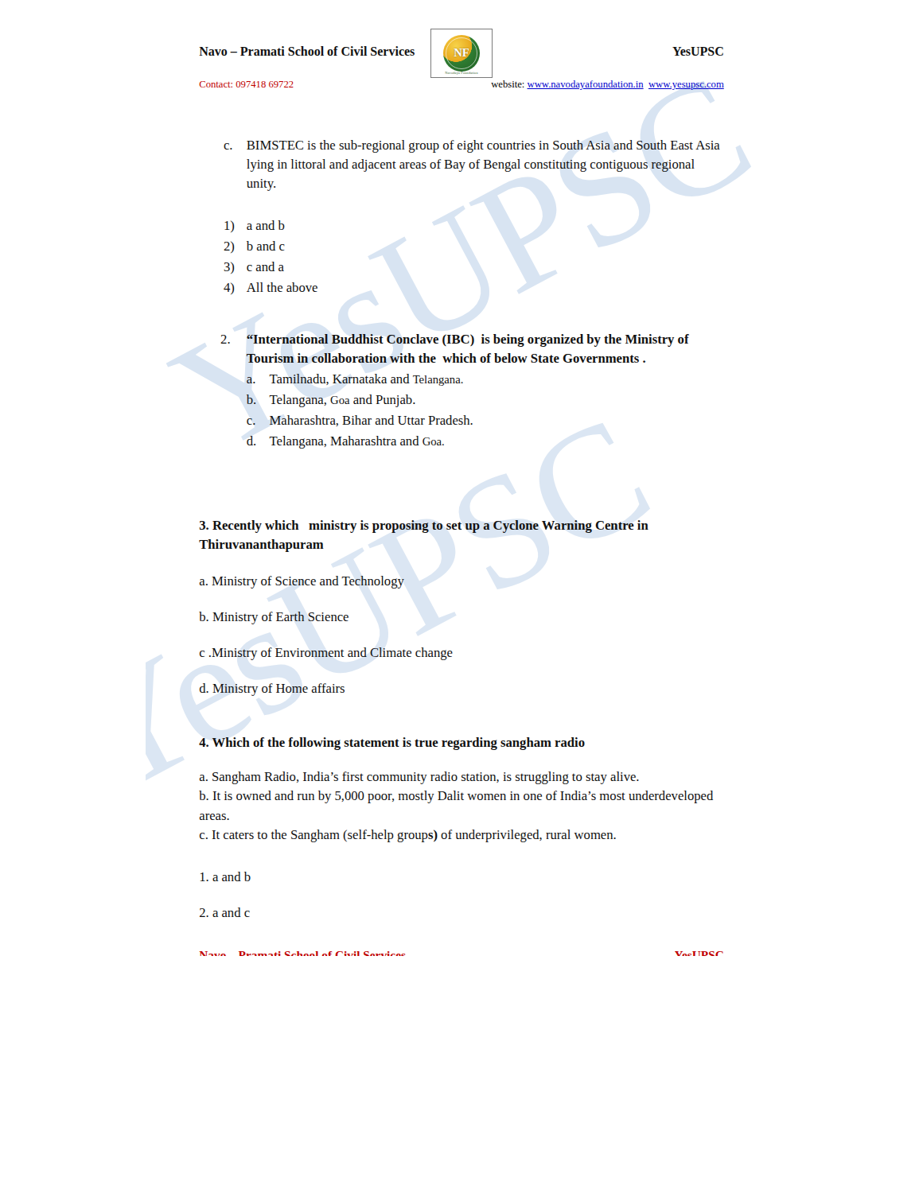YesUPSC
YesUPSC
NF
Navodaya Foundation
Navo – Pramati School of Civil Services
YesUPSC
Contact: 097418 69722
website: www.navodayafoundation.in www.yesupsc.com
c. BIMSTEC is the sub-regional group of eight countries in South Asia and South East Asia lying in littoral and adjacent areas of Bay of Bengal constituting contiguous regional unity.
1) a and b
2) b and c
3) c and a
4) All the above
2.
“International Buddhist Conclave (IBC) is being organized by the Ministry of Tourism in collaboration with the which of below State Governments .
a. Tamilnadu, Karnataka and Telangana.
b. Telangana, Goa and Punjab.
c. Maharashtra, Bihar and Uttar Pradesh.
d. Telangana, Maharashtra and Goa.
3. Recently which ministry is proposing to set up a Cyclone Warning Centre in Thiruvananthapuram
a. Ministry of Science and Technology
b. Ministry of Earth Science
c .Ministry of Environment and Climate change
d. Ministry of Home affairs
4. Which of the following statement is true regarding sangham radio
a. Sangham Radio, India’s first community radio station, is struggling to stay alive.
b. It is owned and run by 5,000 poor, mostly Dalit women in one of India’s most underdeveloped areas.
c. It caters to the Sangham (self-help groups) of underprivileged, rural women.
1. a and b
2. a and c
Navo – Pramati School of Civil Services
YesUPSC